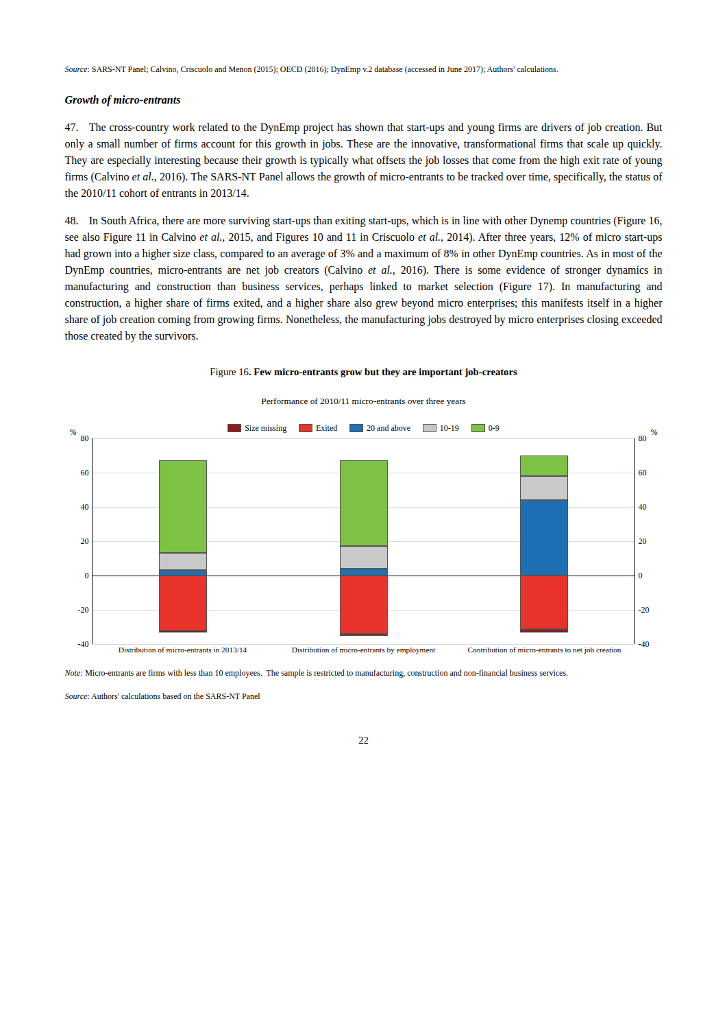Source: SARS-NT Panel; Calvino, Criscuolo and Menon (2015); OECD (2016); DynEmp v.2 database (accessed in June 2017); Authors' calculations.
Growth of micro-entrants
47. The cross-country work related to the DynEmp project has shown that start-ups and young firms are drivers of job creation. But only a small number of firms account for this growth in jobs. These are the innovative, transformational firms that scale up quickly. They are especially interesting because their growth is typically what offsets the job losses that come from the high exit rate of young firms (Calvino et al., 2016). The SARS-NT Panel allows the growth of micro-entrants to be tracked over time, specifically, the status of the 2010/11 cohort of entrants in 2013/14.
48. In South Africa, there are more surviving start-ups than exiting start-ups, which is in line with other Dynemp countries (Figure 16, see also Figure 11 in Calvino et al., 2015, and Figures 10 and 11 in Criscuolo et al., 2014). After three years, 12% of micro start-ups had grown into a higher size class, compared to an average of 3% and a maximum of 8% in other DynEmp countries. As in most of the DynEmp countries, micro-entrants are net job creators (Calvino et al., 2016). There is some evidence of stronger dynamics in manufacturing and construction than business services, perhaps linked to market selection (Figure 17). In manufacturing and construction, a higher share of firms exited, and a higher share also grew beyond micro enterprises; this manifests itself in a higher share of job creation coming from growing firms. Nonetheless, the manufacturing jobs destroyed by micro enterprises closing exceeded those created by the survivors.
Figure 16. Few micro-entrants grow but they are important job-creators
Performance of 2010/11 micro-entrants over three years
Size missing Exited 20 and above 10-19 0-9
%
%
80
80
60
60
40
40
20
20
0
0
-20
-20
-40
-40
Distribution of micro-entrants in 2013/14
Distribution of micro-entrants by employment
Contribution of micro-entrants to net job creation
Note: Micro-entrants are firms with less than 10 employees. The sample is restricted to manufacturing, construction and non-financial business services.
Source: Authors' calculations based on the SARS-NT Panel
22